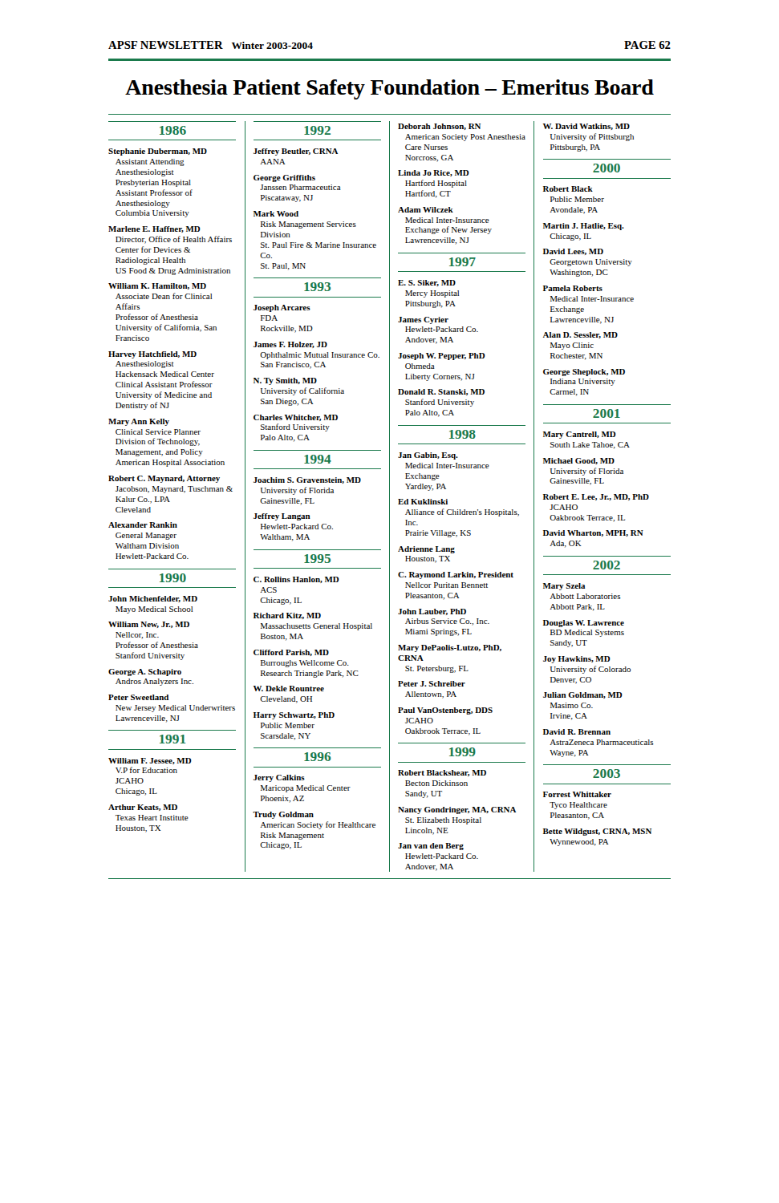APSF NEWSLETTER Winter 2003-2004
PAGE 62
Anesthesia Patient Safety Foundation – Emeritus Board
1986
Stephanie Duberman, MD Assistant Attending Anesthesiologist Presbyterian Hospital Assistant Professor of Anesthesiology Columbia University
Marlene E. Haffner, MD Director, Office of Health Affairs Center for Devices & Radiological Health US Food & Drug Administration
William K. Hamilton, MD Associate Dean for Clinical Affairs Professor of Anesthesia University of California, San Francisco
Harvey Hatchfield, MD Anesthesiologist Hackensack Medical Center Clinical Assistant Professor University of Medicine and Dentistry of NJ
Mary Ann Kelly Clinical Service Planner Division of Technology, Management, and Policy American Hospital Association
Robert C. Maynard, Attorney Jacobson, Maynard, Tuschman & Kalur Co., LPA Cleveland
Alexander Rankin General Manager Waltham Division Hewlett-Packard Co.
1990
John Michenfelder, MD Mayo Medical School
William New, Jr., MD Nellcor, Inc. Professor of Anesthesia Stanford University
George A. Schapiro Andros Analyzers Inc.
Peter Sweetland New Jersey Medical Underwriters Lawrenceville, NJ
1991
William F. Jessee, MD V.P for Education JCAHO Chicago, IL
Arthur Keats, MD Texas Heart Institute Houston, TX
1992
Jeffrey Beutler, CRNA AANA
George Griffiths Janssen Pharmaceutica Piscataway, NJ
Mark Wood Risk Management Services Division St. Paul Fire & Marine Insurance Co. St. Paul, MN
1993
Joseph Arcares FDA Rockville, MD
James F. Holzer, JD Ophthalmic Mutual Insurance Co. San Francisco, CA
N. Ty Smith, MD University of California San Diego, CA
Charles Whitcher, MD Stanford University Palo Alto, CA
1994
Joachim S. Gravenstein, MD University of Florida Gainesville, FL
Jeffrey Langan Hewlett-Packard Co. Waltham, MA
1995
C. Rollins Hanlon, MD ACS Chicago, IL
Richard Kitz, MD Massachusetts General Hospital Boston, MA
Clifford Parish, MD Burroughs Wellcome Co. Research Triangle Park, NC
W. Dekle Rountree Cleveland, OH
Harry Schwartz, PhD Public Member Scarsdale, NY
1996
Jerry Calkins Maricopa Medical Center Phoenix, AZ
Trudy Goldman American Society for Healthcare Risk Management Chicago, IL
Deborah Johnson, RN American Society Post Anesthesia Care Nurses Norcross, GA
Linda Jo Rice, MD Hartford Hospital Hartford, CT
Adam Wilczek Medical Inter-Insurance Exchange of New Jersey Lawrenceville, NJ
1997
E. S. Siker, MD Mercy Hospital Pittsburgh, PA
James Cyrier Hewlett-Packard Co. Andover, MA
Joseph W. Pepper, PhD Ohmeda Liberty Corners, NJ
Donald R. Stanski, MD Stanford University Palo Alto, CA
1998
Jan Gabin, Esq. Medical Inter-Insurance Exchange Yardley, PA
Ed Kuklinski Alliance of Children's Hospitals, Inc. Prairie Village, KS
Adrienne Lang Houston, TX
C. Raymond Larkin, President Nellcor Puritan Bennett Pleasanton, CA
John Lauber, PhD Airbus Service Co., Inc. Miami Springs, FL
Mary DePaolis-Lutzo, PhD, CRNA St. Petersburg, FL
Peter J. Schreiber Allentown, PA
Paul VanOstenberg, DDS JCAHO Oakbrook Terrace, IL
1999
Robert Blackshear, MD Becton Dickinson Sandy, UT
Nancy Gondringer, MA, CRNA St. Elizabeth Hospital Lincoln, NE
Jan van den Berg Hewlett-Packard Co. Andover, MA
W. David Watkins, MD University of Pittsburgh Pittsburgh, PA
2000
Robert Black Public Member Avondale, PA
Martin J. Hatlie, Esq. Chicago, IL
David Lees, MD Georgetown University Washington, DC
Pamela Roberts Medical Inter-Insurance Exchange Lawrenceville, NJ
Alan D. Sessler, MD Mayo Clinic Rochester, MN
George Sheplock, MD Indiana University Carmel, IN
2001
Mary Cantrell, MD South Lake Tahoe, CA
Michael Good, MD University of Florida Gainesville, FL
Robert E. Lee, Jr., MD, PhD JCAHO Oakbrook Terrace, IL
David Wharton, MPH, RN Ada, OK
2002
Mary Szela Abbott Laboratories Abbott Park, IL
Douglas W. Lawrence BD Medical Systems Sandy, UT
Joy Hawkins, MD University of Colorado Denver, CO
Julian Goldman, MD Masimo Co. Irvine, CA
David R. Brennan AstraZeneca Pharmaceuticals Wayne, PA
2003
Forrest Whittaker Tyco Healthcare Pleasanton, CA
Bette Wildgust, CRNA, MSN Wynnewood, PA